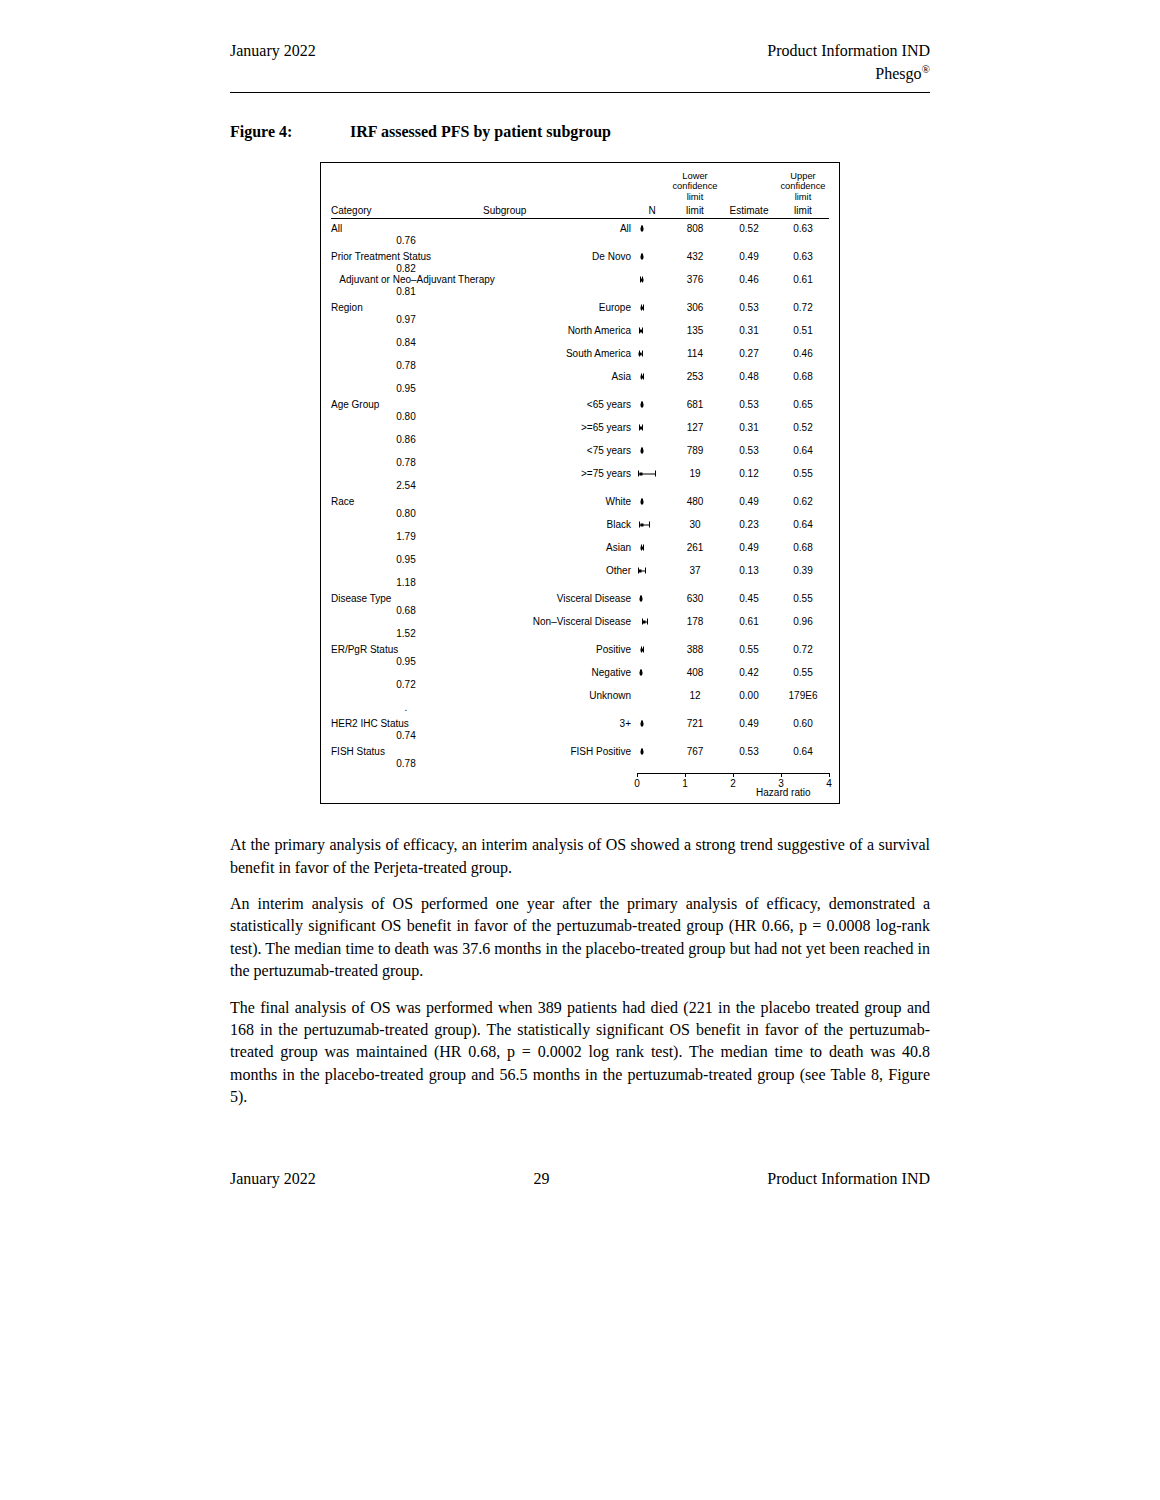January 2022
Product Information IND
Phesgo®
Figure 4: IRF assessed PFS by patient subgroup
Lower
confidence
limit
Upper
confidence
limit
Category
Subgroup
N
limit
Estimate
limit
All
All
808
0.52
0.63
0.76
Prior Treatment Status
De Novo
432
0.49
0.63
0.82
Adjuvant or Neo–Adjuvant Therapy
376
0.46
0.61
0.81
Region
Europe
306
0.53
0.72
0.97
North America
135
0.31
0.51
0.84
South America
114
0.27
0.46
0.78
Asia
253
0.48
0.68
0.95
Age Group
<65 years
681
0.53
0.65
0.80
>=65 years
127
0.31
0.52
0.86
<75 years
789
0.53
0.64
0.78
>=75 years
19
0.12
0.55
2.54
Race
White
480
0.49
0.62
0.80
Black
30
0.23
0.64
1.79
Asian
261
0.49
0.68
0.95
Other
37
0.13
0.39
1.18
Disease Type
Visceral Disease
630
0.45
0.55
0.68
Non–Visceral Disease
178
0.61
0.96
1.52
ER/PgR Status
Positive
388
0.55
0.72
0.95
Negative
408
0.42
0.55
0.72
Unknown
12
0.00
179E6
.
HER2 IHC Status
3+
721
0.49
0.60
0.74
FISH Status
FISH Positive
767
0.53
0.64
0.78
0
1
2
3
4
Hazard ratio
At the primary analysis of efficacy, an interim analysis of OS showed a strong trend suggestive of a survival benefit in favor of the Perjeta-treated group.
An interim analysis of OS performed one year after the primary analysis of efficacy, demonstrated a statistically significant OS benefit in favor of the pertuzumab-treated group (HR 0.66, p = 0.0008 log-rank test). The median time to death was 37.6 months in the placebo-treated group but had not yet been reached in the pertuzumab-treated group.
The final analysis of OS was performed when 389 patients had died (221 in the placebo treated group and 168 in the pertuzumab-treated group). The statistically significant OS benefit in favor of the pertuzumab-treated group was maintained (HR 0.68, p = 0.0002 log rank test). The median time to death was 40.8 months in the placebo-treated group and 56.5 months in the pertuzumab-treated group (see Table 8, Figure 5).
January 2022
29
Product Information IND